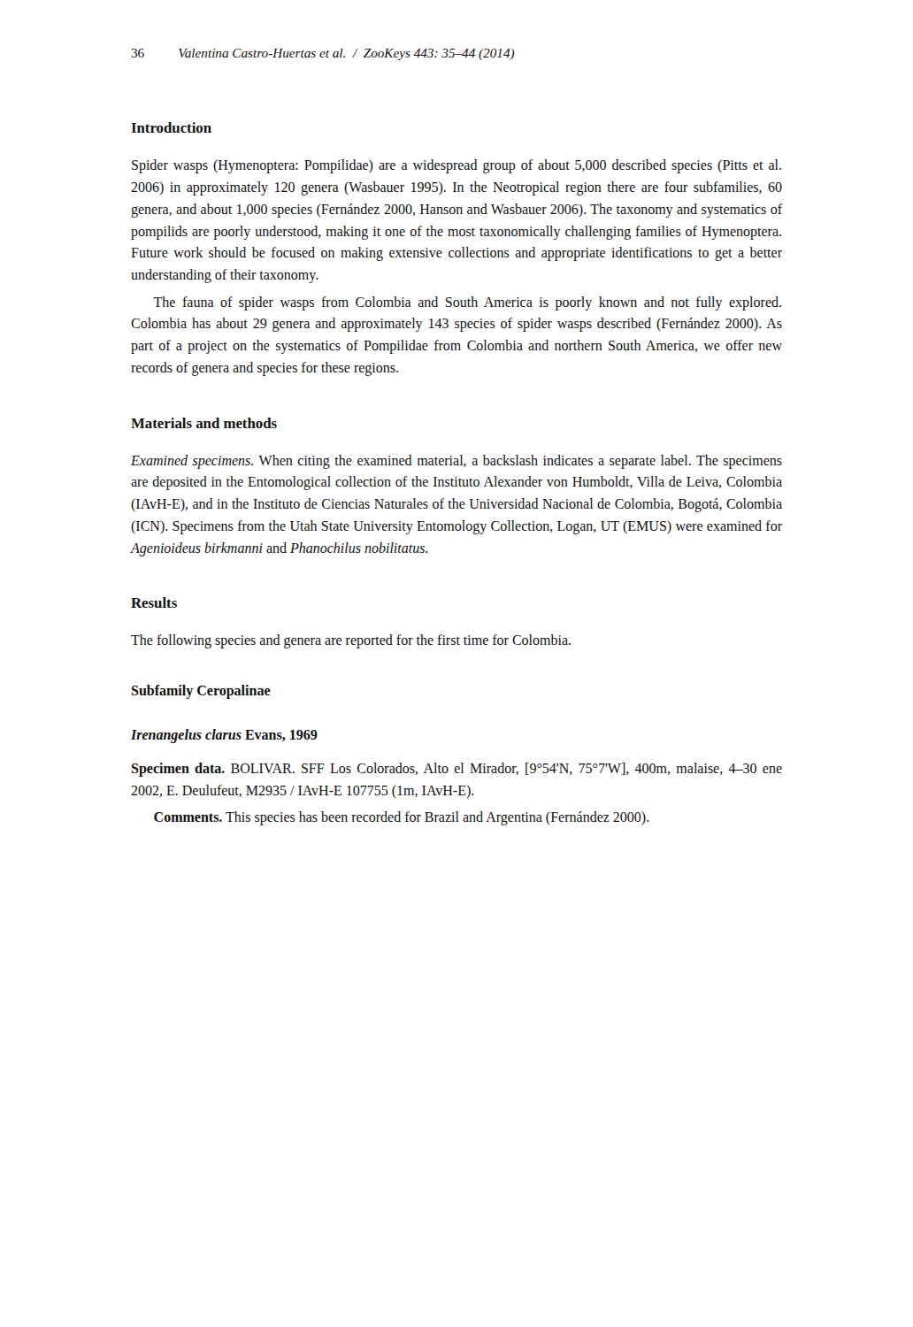36 Valentina Castro-Huertas et al. / ZooKeys 443: 35–44 (2014)
Introduction
Spider wasps (Hymenoptera: Pompilidae) are a widespread group of about 5,000 described species (Pitts et al. 2006) in approximately 120 genera (Wasbauer 1995). In the Neotropical region there are four subfamilies, 60 genera, and about 1,000 species (Fernández 2000, Hanson and Wasbauer 2006). The taxonomy and systematics of pompilids are poorly understood, making it one of the most taxonomically challenging families of Hymenoptera. Future work should be focused on making extensive collections and appropriate identifications to get a better understanding of their taxonomy.
The fauna of spider wasps from Colombia and South America is poorly known and not fully explored. Colombia has about 29 genera and approximately 143 species of spider wasps described (Fernández 2000). As part of a project on the systematics of Pompilidae from Colombia and northern South America, we offer new records of genera and species for these regions.
Materials and methods
Examined specimens. When citing the examined material, a backslash indicates a separate label. The specimens are deposited in the Entomological collection of the Instituto Alexander von Humboldt, Villa de Leiva, Colombia (IAvH-E), and in the Instituto de Ciencias Naturales of the Universidad Nacional de Colombia, Bogotá, Colombia (ICN). Specimens from the Utah State University Entomology Collection, Logan, UT (EMUS) were examined for Agenioideus birkmanni and Phanochilus nobilitatus.
Results
The following species and genera are reported for the first time for Colombia.
Subfamily Ceropalinae
Irenangelus clarus Evans, 1969
Specimen data. BOLIVAR. SFF Los Colorados, Alto el Mirador, [9°54'N, 75°7'W], 400m, malaise, 4–30 ene 2002, E. Deulufeut, M2935 / IAvH-E 107755 (1m, IAvH-E).
Comments. This species has been recorded for Brazil and Argentina (Fernández 2000).